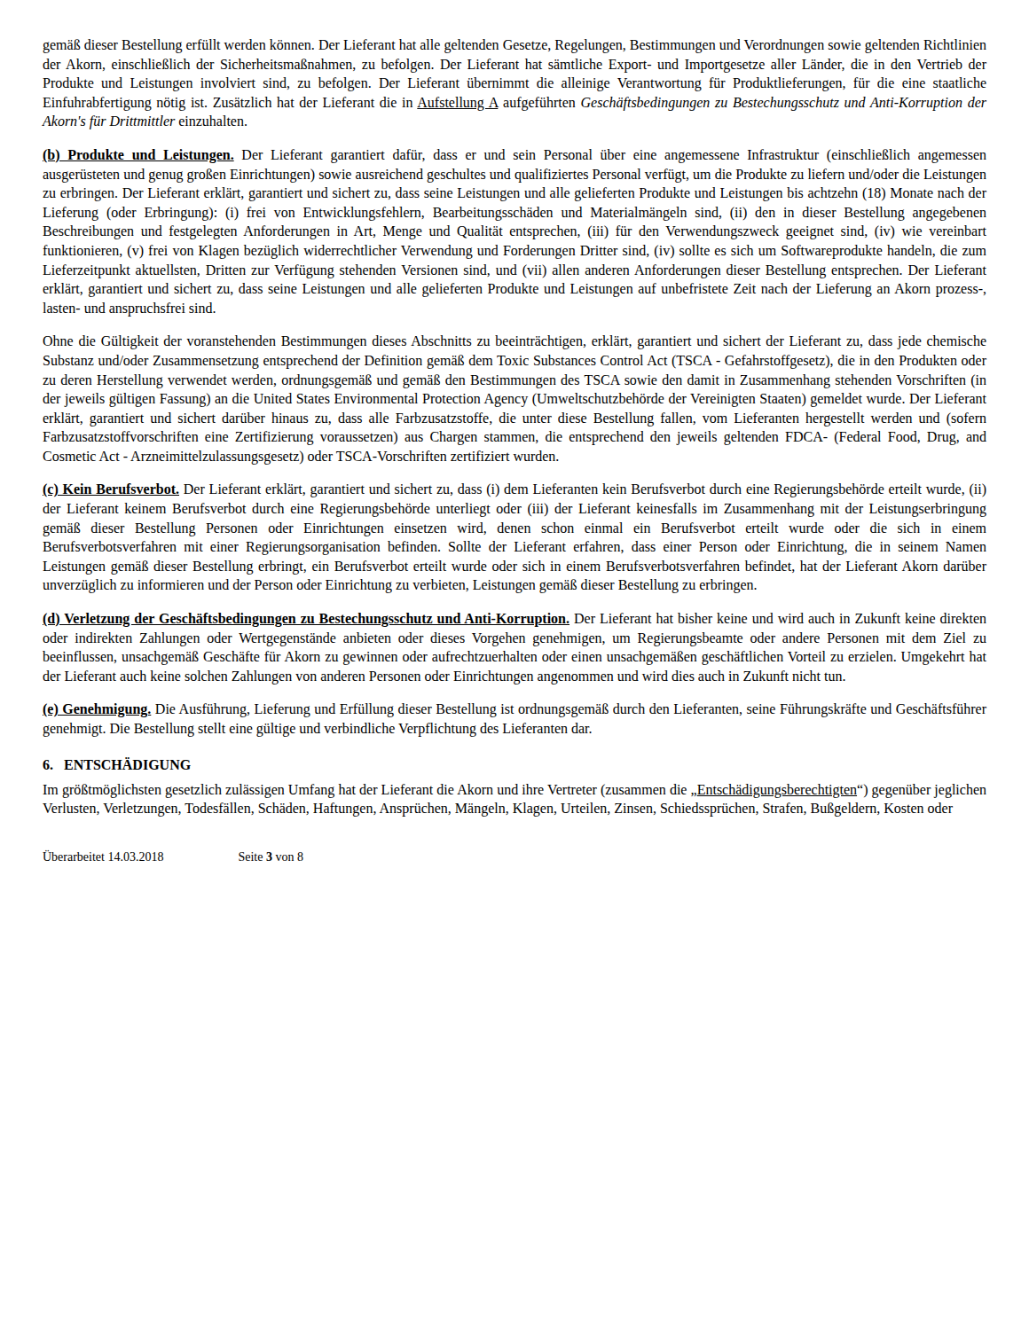gemäß dieser Bestellung erfüllt werden können. Der Lieferant hat alle geltenden Gesetze, Regelungen, Bestimmungen und Verordnungen sowie geltenden Richtlinien der Akorn, einschließlich der Sicherheitsmaßnahmen, zu befolgen. Der Lieferant hat sämtliche Export- und Importgesetze aller Länder, die in den Vertrieb der Produkte und Leistungen involviert sind, zu befolgen. Der Lieferant übernimmt die alleinige Verantwortung für Produktlieferungen, für die eine staatliche Einfuhrabfertigung nötig ist. Zusätzlich hat der Lieferant die in Aufstellung A aufgeführten Geschäftsbedingungen zu Bestechungsschutz und Anti-Korruption der Akorn's für Drittmittler einzuhalten.
(b) Produkte und Leistungen. Der Lieferant garantiert dafür, dass er und sein Personal über eine angemessene Infrastruktur (einschließlich angemessen ausgerüsteten und genug großen Einrichtungen) sowie ausreichend geschultes und qualifiziertes Personal verfügt, um die Produkte zu liefern und/oder die Leistungen zu erbringen. Der Lieferant erklärt, garantiert und sichert zu, dass seine Leistungen und alle gelieferten Produkte und Leistungen bis achtzehn (18) Monate nach der Lieferung (oder Erbringung): (i) frei von Entwicklungsfehlern, Bearbeitungsschäden und Materialmängeln sind, (ii) den in dieser Bestellung angegebenen Beschreibungen und festgelegten Anforderungen in Art, Menge und Qualität entsprechen, (iii) für den Verwendungszweck geeignet sind, (iv) wie vereinbart funktionieren, (v) frei von Klagen bezüglich widerrechtlicher Verwendung und Forderungen Dritter sind, (iv) sollte es sich um Softwareprodukte handeln, die zum Lieferzeitpunkt aktuellsten, Dritten zur Verfügung stehenden Versionen sind, und (vii) allen anderen Anforderungen dieser Bestellung entsprechen. Der Lieferant erklärt, garantiert und sichert zu, dass seine Leistungen und alle gelieferten Produkte und Leistungen auf unbefristete Zeit nach der Lieferung an Akorn prozess-, lasten- und anspruchsfrei sind.
Ohne die Gültigkeit der voranstehenden Bestimmungen dieses Abschnitts zu beeinträchtigen, erklärt, garantiert und sichert der Lieferant zu, dass jede chemische Substanz und/oder Zusammensetzung entsprechend der Definition gemäß dem Toxic Substances Control Act (TSCA - Gefahrstoffgesetz), die in den Produkten oder zu deren Herstellung verwendet werden, ordnungsgemäß und gemäß den Bestimmungen des TSCA sowie den damit in Zusammenhang stehenden Vorschriften (in der jeweils gültigen Fassung) an die United States Environmental Protection Agency (Umweltschutzbehörde der Vereinigten Staaten) gemeldet wurde. Der Lieferant erklärt, garantiert und sichert darüber hinaus zu, dass alle Farbzusatzstoffe, die unter diese Bestellung fallen, vom Lieferanten hergestellt werden und (sofern Farbzusatzstoffvorschriften eine Zertifizierung voraussetzen) aus Chargen stammen, die entsprechend den jeweils geltenden FDCA- (Federal Food, Drug, and Cosmetic Act - Arzneimittelzulassungsgesetz) oder TSCA-Vorschriften zertifiziert wurden.
(c) Kein Berufsverbot. Der Lieferant erklärt, garantiert und sichert zu, dass (i) dem Lieferanten kein Berufsverbot durch eine Regierungsbehörde erteilt wurde, (ii) der Lieferant keinem Berufsverbot durch eine Regierungsbehörde unterliegt oder (iii) der Lieferant keinesfalls im Zusammenhang mit der Leistungserbringung gemäß dieser Bestellung Personen oder Einrichtungen einsetzen wird, denen schon einmal ein Berufsverbot erteilt wurde oder die sich in einem Berufsverbotsverfahren mit einer Regierungsorganisation befinden. Sollte der Lieferant erfahren, dass einer Person oder Einrichtung, die in seinem Namen Leistungen gemäß dieser Bestellung erbringt, ein Berufsverbot erteilt wurde oder sich in einem Berufsverbotsverfahren befindet, hat der Lieferant Akorn darüber unverzüglich zu informieren und der Person oder Einrichtung zu verbieten, Leistungen gemäß dieser Bestellung zu erbringen.
(d) Verletzung der Geschäftsbedingungen zu Bestechungsschutz und Anti-Korruption. Der Lieferant hat bisher keine und wird auch in Zukunft keine direkten oder indirekten Zahlungen oder Wertgegenstände anbieten oder dieses Vorgehen genehmigen, um Regierungsbeamte oder andere Personen mit dem Ziel zu beeinflussen, unsachgemäß Geschäfte für Akorn zu gewinnen oder aufrechtzuerhalten oder einen unsachgemäßen geschäftlichen Vorteil zu erzielen. Umgekehrt hat der Lieferant auch keine solchen Zahlungen von anderen Personen oder Einrichtungen angenommen und wird dies auch in Zukunft nicht tun.
(e) Genehmigung. Die Ausführung, Lieferung und Erfüllung dieser Bestellung ist ordnungsgemäß durch den Lieferanten, seine Führungskräfte und Geschäftsführer genehmigt. Die Bestellung stellt eine gültige und verbindliche Verpflichtung des Lieferanten dar.
6. ENTSCHÄDIGUNG
Im größtmöglichsten gesetzlich zulässigen Umfang hat der Lieferant die Akorn und ihre Vertreter (zusammen die „Entschädigungsberechtigten“) gegenüber jeglichen Verlusten, Verletzungen, Todesfällen, Schäden, Haftungen, Ansprüchen, Mängeln, Klagen, Urteilen, Zinsen, Schiedssprüchen, Strafen, Bußgeldern, Kosten oder
Überarbeitet 14.03.2018 Seite 3 von 8